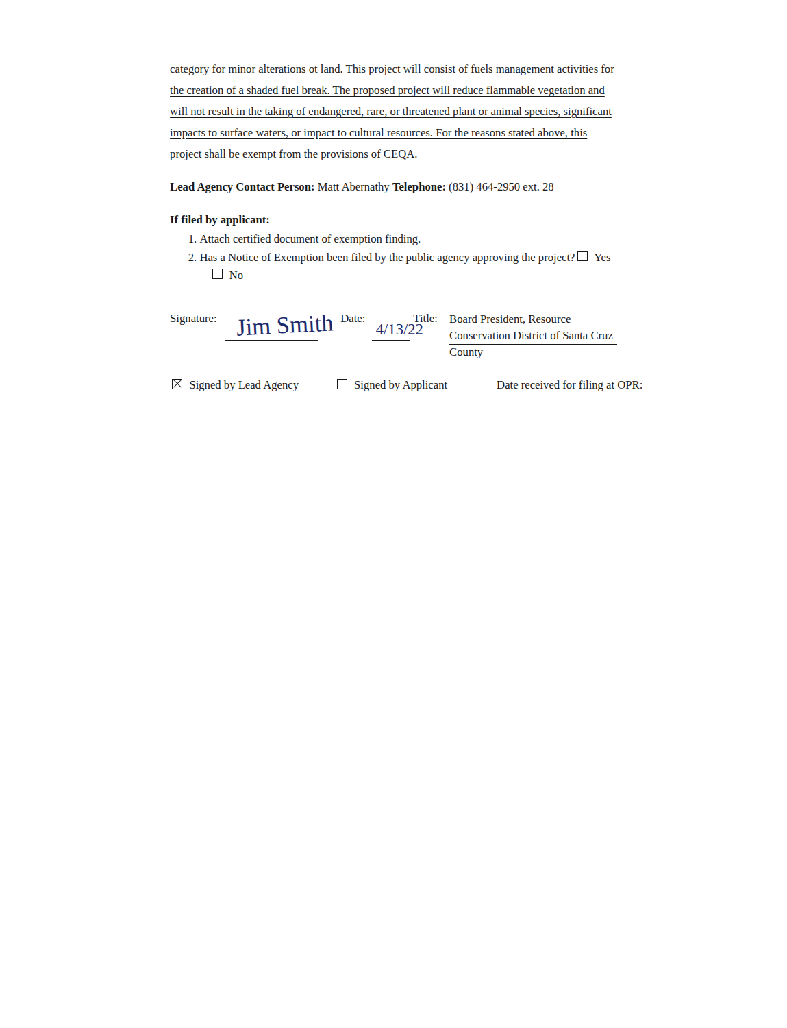category for minor alterations ot land. This project will consist of fuels management activities for the creation of a shaded fuel break. The proposed project will reduce flammable vegetation and will not result in the taking of endangered, rare, or threatened plant or animal species, significant impacts to surface waters, or impact to cultural resources. For the reasons stated above, this project shall be exempt from the provisions of CEQA.
Lead Agency Contact Person: Matt Abernathy Telephone: (831) 464-2950 ext. 28
If filed by applicant:
Attach certified document of exemption finding.
Has a Notice of Exemption been filed by the public agency approving the project? Yes No
Signature:
Jim Smith
Date:
4/13/22
Title:
Board President, Resource Conservation District of Santa Cruz County
Signed by Lead Agency
Signed by Applicant
Date received for filing at OPR: